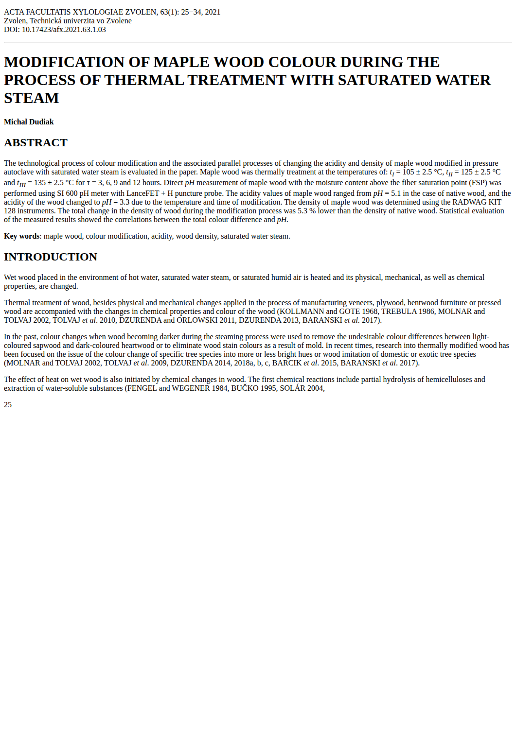ACTA FACULTATIS XYLOLOGIAE ZVOLEN, 63(1): 25−34, 2021
Zvolen, Technická univerzita vo Zvolene
DOI: 10.17423/afx.2021.63.1.03
MODIFICATION OF MAPLE WOOD COLOUR DURING THE PROCESS OF THERMAL TREATMENT WITH SATURATED WATER STEAM
Michal Dudiak
ABSTRACT
The technological process of colour modification and the associated parallel processes of changing the acidity and density of maple wood modified in pressure autoclave with saturated water steam is evaluated in the paper. Maple wood was thermally treatment at the temperatures of: tI = 105 ± 2.5 °C, tII = 125 ± 2.5 °C and tIII = 135 ± 2.5 °C for τ = 3, 6, 9 and 12 hours. Direct pH measurement of maple wood with the moisture content above the fiber saturation point (FSP) was performed using SI 600 pH meter with LanceFET + H puncture probe. The acidity values of maple wood ranged from pH = 5.1 in the case of native wood, and the acidity of the wood changed to pH = 3.3 due to the temperature and time of modification. The density of maple wood was determined using the RADWAG KIT 128 instruments. The total change in the density of wood during the modification process was 5.3 % lower than the density of native wood. Statistical evaluation of the measured results showed the correlations between the total colour difference and pH.
Key words: maple wood, colour modification, acidity, wood density, saturated water steam.
INTRODUCTION
Wet wood placed in the environment of hot water, saturated water steam, or saturated humid air is heated and its physical, mechanical, as well as chemical properties, are changed.
Thermal treatment of wood, besides physical and mechanical changes applied in the process of manufacturing veneers, plywood, bentwood furniture or pressed wood are accompanied with the changes in chemical properties and colour of the wood (KOLLMANN and GOTE 1968, TREBULA 1986, MOLNAR and TOLVAJ 2002, TOLVAJ et al. 2010, DZURENDA and ORLOWSKI 2011, DZURENDA 2013, BARANSKI et al. 2017).
In the past, colour changes when wood becoming darker during the steaming process were used to remove the undesirable colour differences between light-coloured sapwood and dark-coloured heartwood or to eliminate wood stain colours as a result of mold. In recent times, research into thermally modified wood has been focused on the issue of the colour change of specific tree species into more or less bright hues or wood imitation of domestic or exotic tree species (MOLNAR and TOLVAJ 2002, TOLVAJ et al. 2009, DZURENDA 2014, 2018a, b, c, BARCIK et al. 2015, BARANSKI et al. 2017).
The effect of heat on wet wood is also initiated by chemical changes in wood. The first chemical reactions include partial hydrolysis of hemicelluloses and extraction of water-soluble substances (FENGEL and WEGENER 1984, BUČKO 1995, SOLÁR 2004,
25